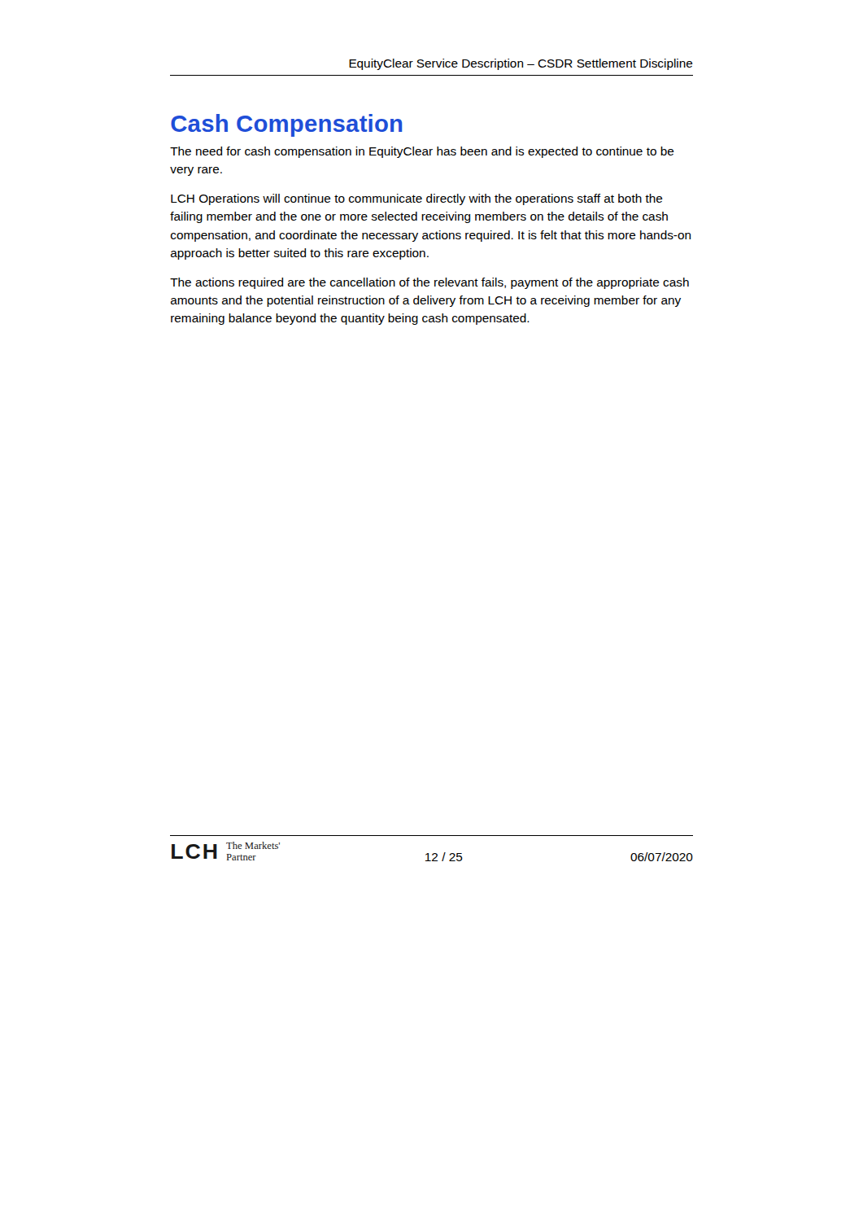EquityClear Service Description – CSDR Settlement Discipline
Cash Compensation
The need for cash compensation in EquityClear has been and is expected to continue to be very rare.
LCH Operations will continue to communicate directly with the operations staff at both the failing member and the one or more selected receiving members on the details of the cash compensation, and coordinate the necessary actions required. It is felt that this more hands-on approach is better suited to this rare exception.
The actions required are the cancellation of the relevant fails, payment of the appropriate cash amounts and the potential reinstruction of a delivery from LCH to a receiving member for any remaining balance beyond the quantity being cash compensated.
LCH The Markets'
Partner
12 / 25
06/07/2020